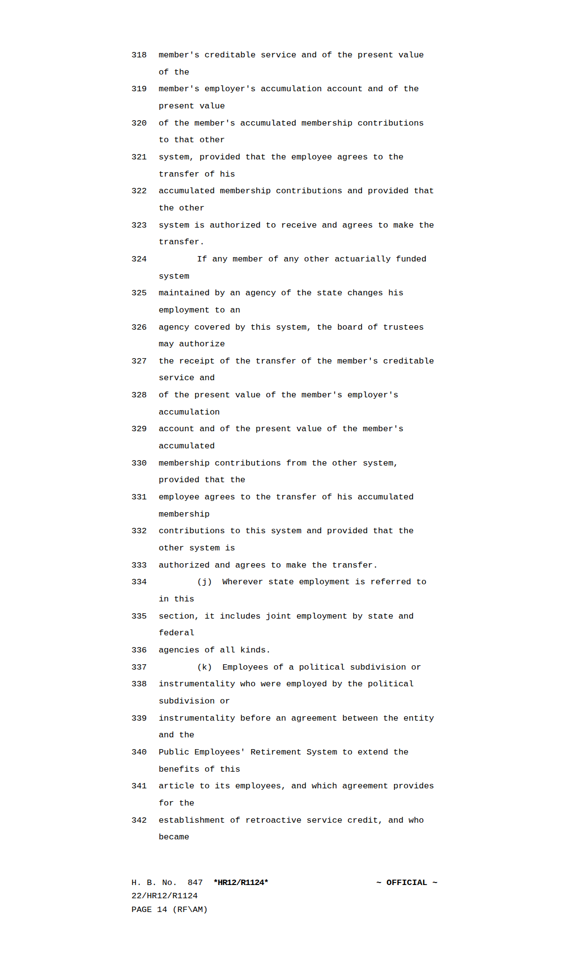318 member's creditable service and of the present value of the
319 member's employer's accumulation account and of the present value
320 of the member's accumulated membership contributions to that other
321 system, provided that the employee agrees to the transfer of his
322 accumulated membership contributions and provided that the other
323 system is authorized to receive and agrees to make the transfer.
324 If any member of any other actuarially funded system
325 maintained by an agency of the state changes his employment to an
326 agency covered by this system, the board of trustees may authorize
327 the receipt of the transfer of the member's creditable service and
328 of the present value of the member's employer's accumulation
329 account and of the present value of the member's accumulated
330 membership contributions from the other system, provided that the
331 employee agrees to the transfer of his accumulated membership
332 contributions to this system and provided that the other system is
333 authorized and agrees to make the transfer.
334 (j) Wherever state employment is referred to in this
335 section, it includes joint employment by state and federal
336 agencies of all kinds.
337 (k) Employees of a political subdivision or
338 instrumentality who were employed by the political subdivision or
339 instrumentality before an agreement between the entity and the
340 Public Employees' Retirement System to extend the benefits of this
341 article to its employees, and which agreement provides for the
342 establishment of retroactive service credit, and who became
H. B. No. 847 *HR12/R1124* ~ OFFICIAL ~
22/HR12/R1124
PAGE 14 (RF\AM)